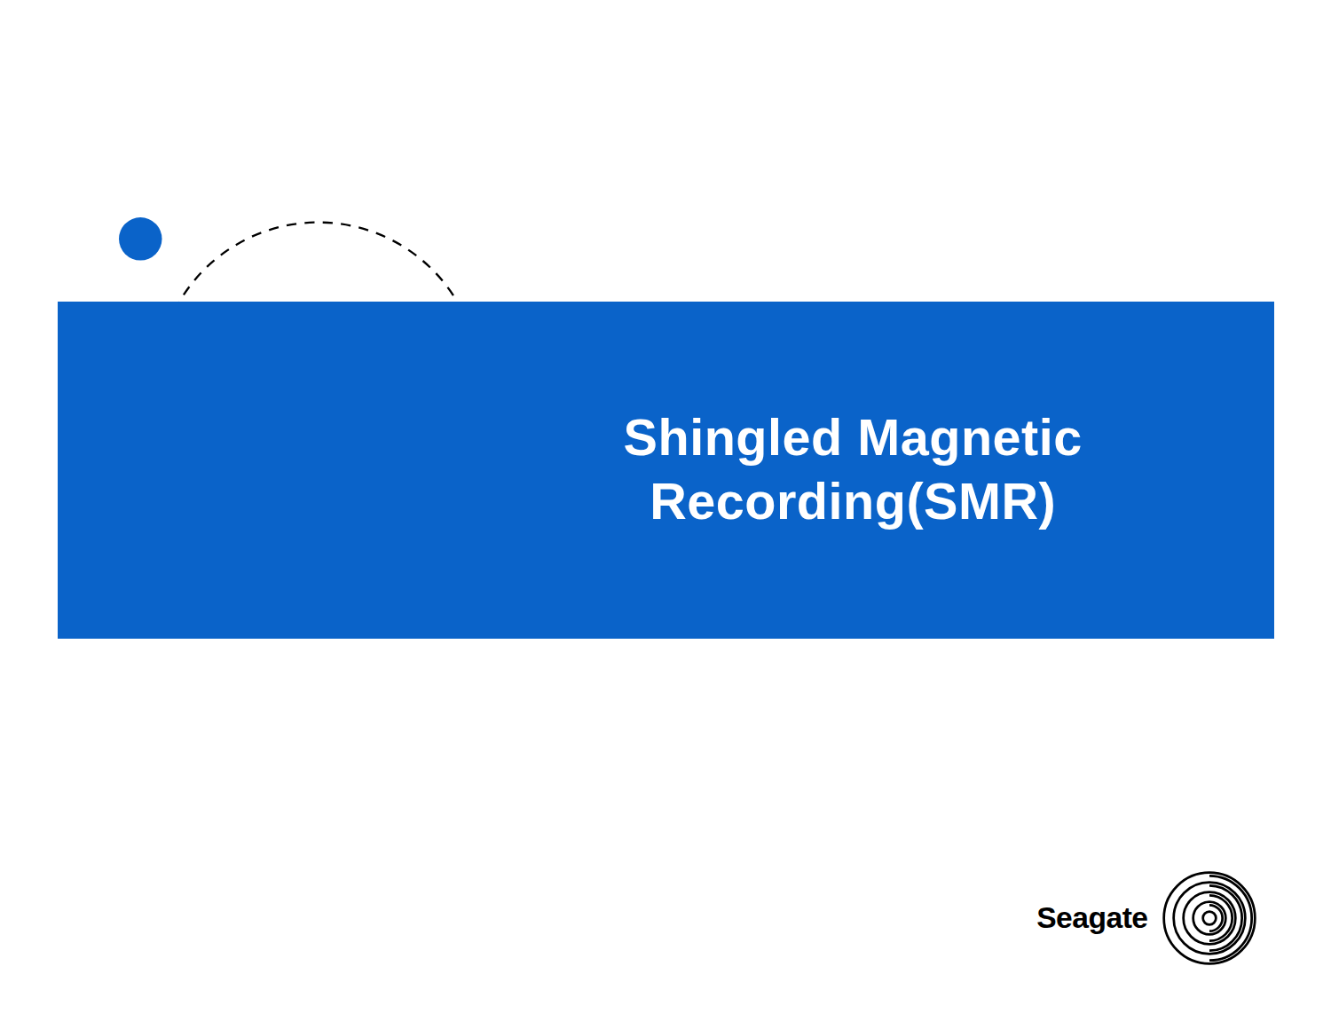Shingled Magnetic Recording(SMR)
Seagate